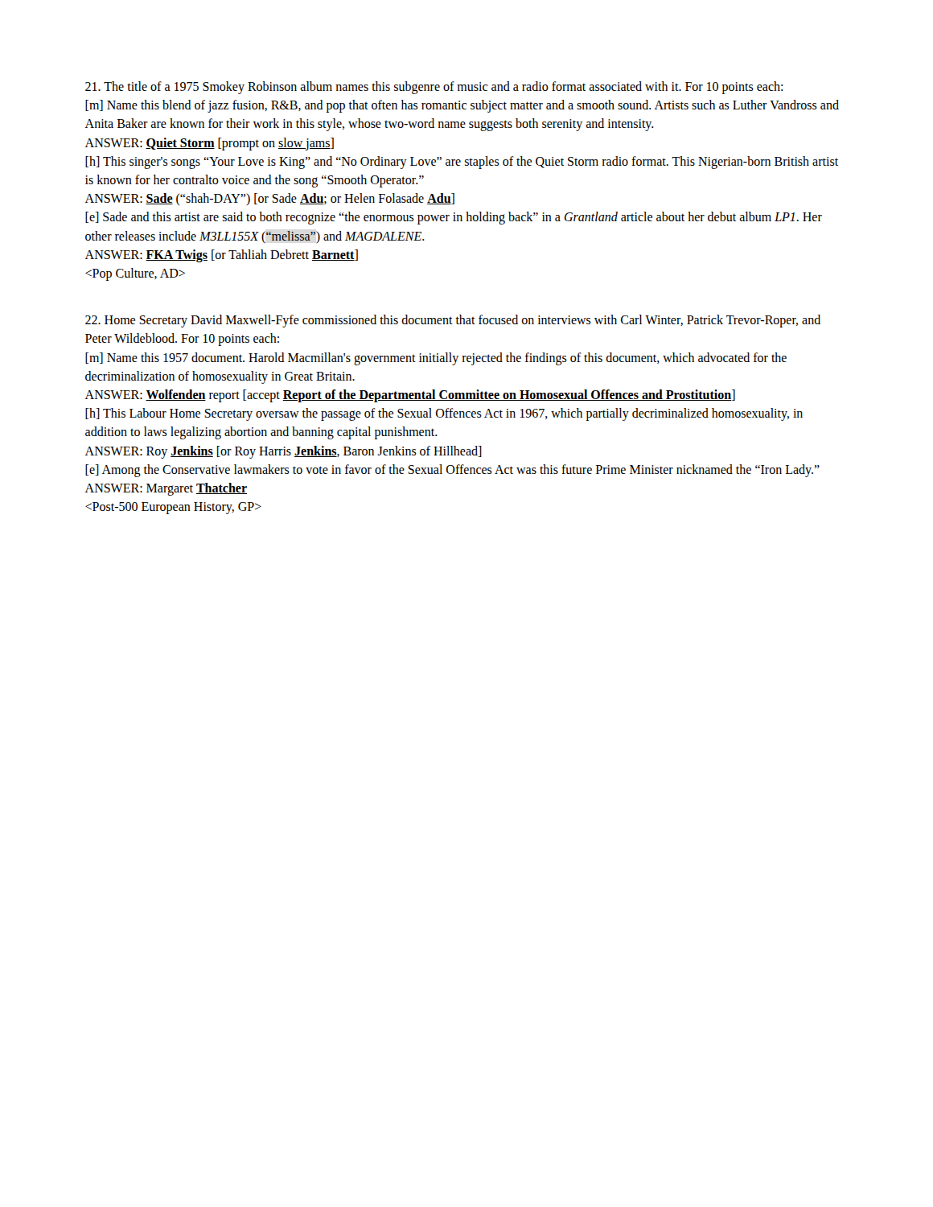21. The title of a 1975 Smokey Robinson album names this subgenre of music and a radio format associated with it. For 10 points each:
[m] Name this blend of jazz fusion, R&B, and pop that often has romantic subject matter and a smooth sound. Artists such as Luther Vandross and Anita Baker are known for their work in this style, whose two-word name suggests both serenity and intensity.
ANSWER: Quiet Storm [prompt on slow jams]
[h] This singer's songs “Your Love is King” and “No Ordinary Love” are staples of the Quiet Storm radio format. This Nigerian-born British artist is known for her contralto voice and the song “Smooth Operator.”
ANSWER: Sade (“shah-DAY”) [or Sade Adu; or Helen Folasade Adu]
[e] Sade and this artist are said to both recognize “the enormous power in holding back” in a Grantland article about her debut album LP1. Her other releases include M3LL155X (“melissa”) and MAGDALENE.
ANSWER: FKA Twigs [or Tahliah Debrett Barnett]
<Pop Culture, AD>
22. Home Secretary David Maxwell-Fyfe commissioned this document that focused on interviews with Carl Winter, Patrick Trevor-Roper, and Peter Wildeblood. For 10 points each:
[m] Name this 1957 document. Harold Macmillan's government initially rejected the findings of this document, which advocated for the decriminalization of homosexuality in Great Britain.
ANSWER: Wolfenden report [accept Report of the Departmental Committee on Homosexual Offences and Prostitution]
[h] This Labour Home Secretary oversaw the passage of the Sexual Offences Act in 1967, which partially decriminalized homosexuality, in addition to laws legalizing abortion and banning capital punishment.
ANSWER: Roy Jenkins [or Roy Harris Jenkins, Baron Jenkins of Hillhead]
[e] Among the Conservative lawmakers to vote in favor of the Sexual Offences Act was this future Prime Minister nicknamed the “Iron Lady.”
ANSWER: Margaret Thatcher
<Post-500 European History, GP>